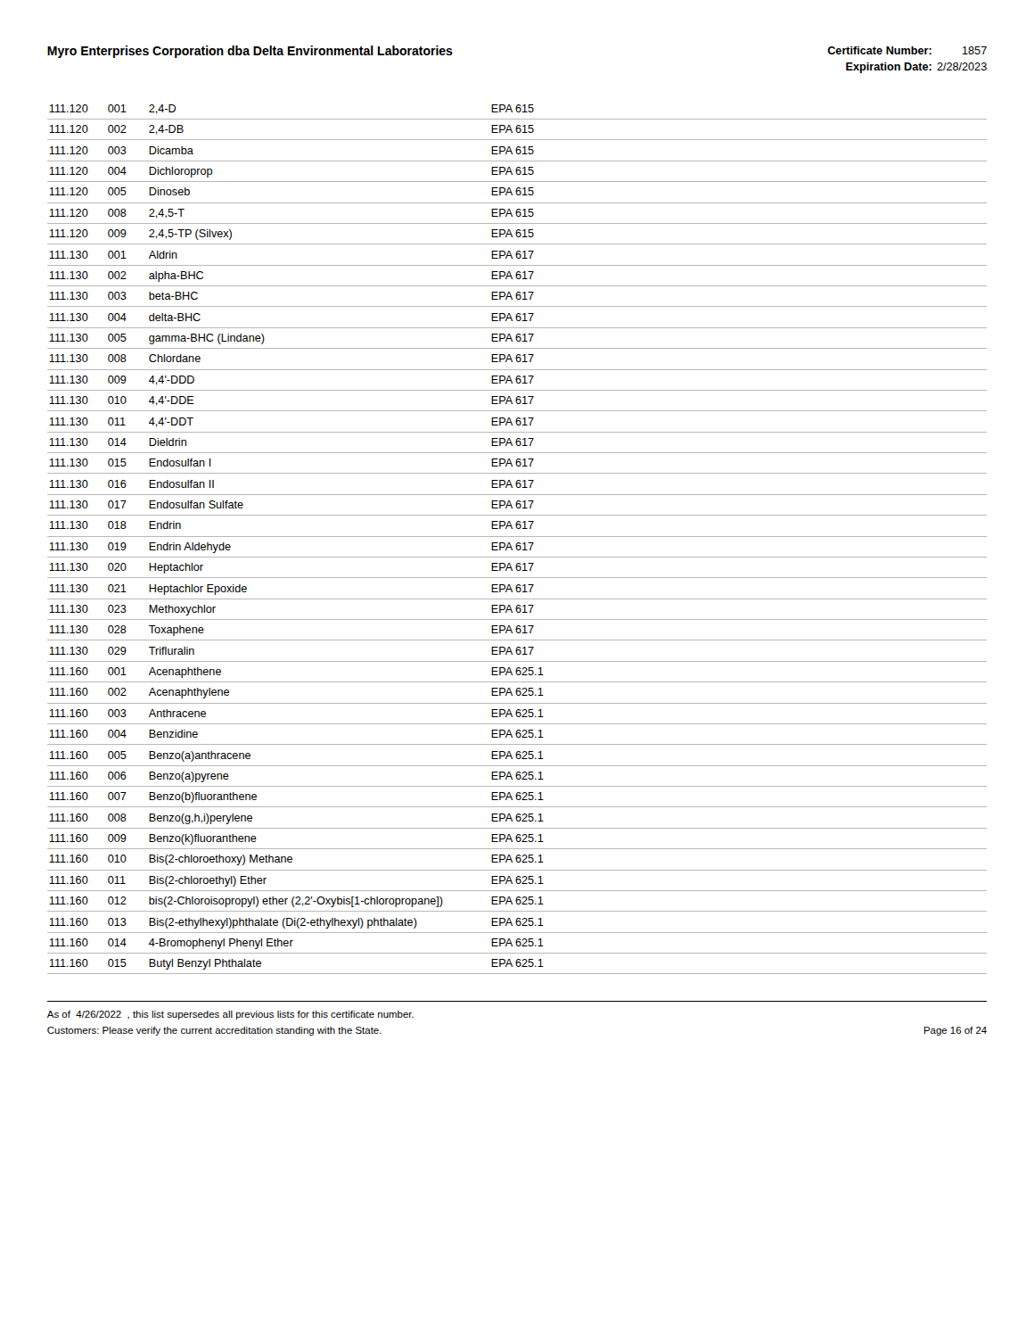Myro Enterprises Corporation dba Delta Environmental Laboratories
Certificate Number: 1857
Expiration Date: 2/28/2023
| 111.120 | 001 | 2,4-D | EPA 615 |
| 111.120 | 002 | 2,4-DB | EPA 615 |
| 111.120 | 003 | Dicamba | EPA 615 |
| 111.120 | 004 | Dichloroprop | EPA 615 |
| 111.120 | 005 | Dinoseb | EPA 615 |
| 111.120 | 008 | 2,4,5-T | EPA 615 |
| 111.120 | 009 | 2,4,5-TP (Silvex) | EPA 615 |
| 111.130 | 001 | Aldrin | EPA 617 |
| 111.130 | 002 | alpha-BHC | EPA 617 |
| 111.130 | 003 | beta-BHC | EPA 617 |
| 111.130 | 004 | delta-BHC | EPA 617 |
| 111.130 | 005 | gamma-BHC (Lindane) | EPA 617 |
| 111.130 | 008 | Chlordane | EPA 617 |
| 111.130 | 009 | 4,4'-DDD | EPA 617 |
| 111.130 | 010 | 4,4'-DDE | EPA 617 |
| 111.130 | 011 | 4,4'-DDT | EPA 617 |
| 111.130 | 014 | Dieldrin | EPA 617 |
| 111.130 | 015 | Endosulfan I | EPA 617 |
| 111.130 | 016 | Endosulfan II | EPA 617 |
| 111.130 | 017 | Endosulfan Sulfate | EPA 617 |
| 111.130 | 018 | Endrin | EPA 617 |
| 111.130 | 019 | Endrin Aldehyde | EPA 617 |
| 111.130 | 020 | Heptachlor | EPA 617 |
| 111.130 | 021 | Heptachlor Epoxide | EPA 617 |
| 111.130 | 023 | Methoxychlor | EPA 617 |
| 111.130 | 028 | Toxaphene | EPA 617 |
| 111.130 | 029 | Trifluralin | EPA 617 |
| 111.160 | 001 | Acenaphthene | EPA 625.1 |
| 111.160 | 002 | Acenaphthylene | EPA 625.1 |
| 111.160 | 003 | Anthracene | EPA 625.1 |
| 111.160 | 004 | Benzidine | EPA 625.1 |
| 111.160 | 005 | Benzo(a)anthracene | EPA 625.1 |
| 111.160 | 006 | Benzo(a)pyrene | EPA 625.1 |
| 111.160 | 007 | Benzo(b)fluoranthene | EPA 625.1 |
| 111.160 | 008 | Benzo(g,h,i)perylene | EPA 625.1 |
| 111.160 | 009 | Benzo(k)fluoranthene | EPA 625.1 |
| 111.160 | 010 | Bis(2-chloroethoxy) Methane | EPA 625.1 |
| 111.160 | 011 | Bis(2-chloroethyl) Ether | EPA 625.1 |
| 111.160 | 012 | bis(2-Chloroisopropyl) ether (2,2'-Oxybis[1-chloropropane]) | EPA 625.1 |
| 111.160 | 013 | Bis(2-ethylhexyl)phthalate (Di(2-ethylhexyl) phthalate) | EPA 625.1 |
| 111.160 | 014 | 4-Bromophenyl Phenyl Ether | EPA 625.1 |
| 111.160 | 015 | Butyl Benzyl Phthalate | EPA 625.1 |
As of 4/26/2022 , this list supersedes all previous lists for this certificate number.
Customers: Please verify the current accreditation standing with the State. Page 16 of 24